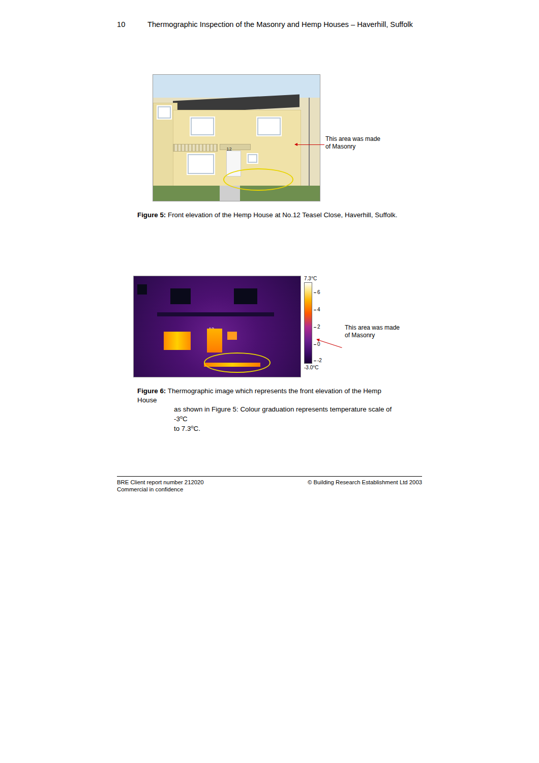10
Thermographic Inspection of the Masonry and Hemp Houses – Haverhill, Suffolk
12
This area was made of Masonry
Figure 5: Front elevation of the Hemp House at No.12 Teasel Close, Haverhill, Suffolk.
12
7.3°C
6
4
2
0
-2
-3.0°C
This area was made of Masonry
Figure 6: Thermographic image which represents the front elevation of the Hemp House as shown in Figure 5: Colour graduation represents temperature scale of -3oC to 7.3oC.
BRE Client report number 212020
Commercial in confidence
© Building Research Establishment Ltd 2003